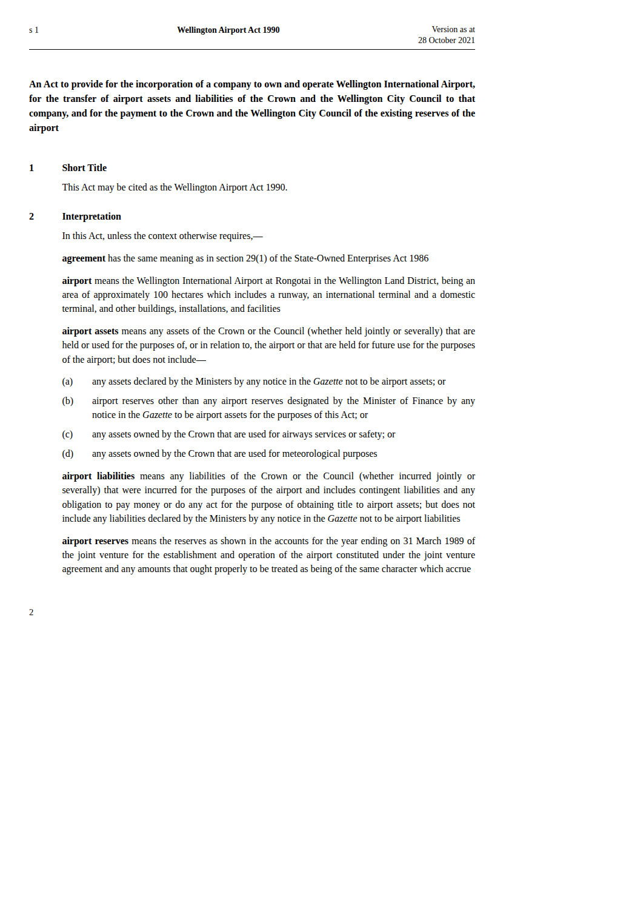s 1
Wellington Airport Act 1990
Version as at
28 October 2021
An Act to provide for the incorporation of a company to own and operate Wellington International Airport, for the transfer of airport assets and liabilities of the Crown and the Wellington City Council to that company, and for the payment to the Crown and the Wellington City Council of the existing reserves of the airport
1 Short Title
This Act may be cited as the Wellington Airport Act 1990.
2 Interpretation
In this Act, unless the context otherwise requires,—
agreement has the same meaning as in section 29(1) of the State-Owned Enterprises Act 1986
airport means the Wellington International Airport at Rongotai in the Wellington Land District, being an area of approximately 100 hectares which includes a runway, an international terminal and a domestic terminal, and other buildings, installations, and facilities
airport assets means any assets of the Crown or the Council (whether held jointly or severally) that are held or used for the purposes of, or in relation to, the airport or that are held for future use for the purposes of the airport; but does not include—
(a) any assets declared by the Ministers by any notice in the Gazette not to be airport assets; or
(b) airport reserves other than any airport reserves designated by the Minister of Finance by any notice in the Gazette to be airport assets for the purposes of this Act; or
(c) any assets owned by the Crown that are used for airways services or safety; or
(d) any assets owned by the Crown that are used for meteorological purposes
airport liabilities means any liabilities of the Crown or the Council (whether incurred jointly or severally) that were incurred for the purposes of the airport and includes contingent liabilities and any obligation to pay money or do any act for the purpose of obtaining title to airport assets; but does not include any liabilities declared by the Ministers by any notice in the Gazette not to be airport liabilities
airport reserves means the reserves as shown in the accounts for the year ending on 31 March 1989 of the joint venture for the establishment and operation of the airport constituted under the joint venture agreement and any amounts that ought properly to be treated as being of the same character which accrue
2